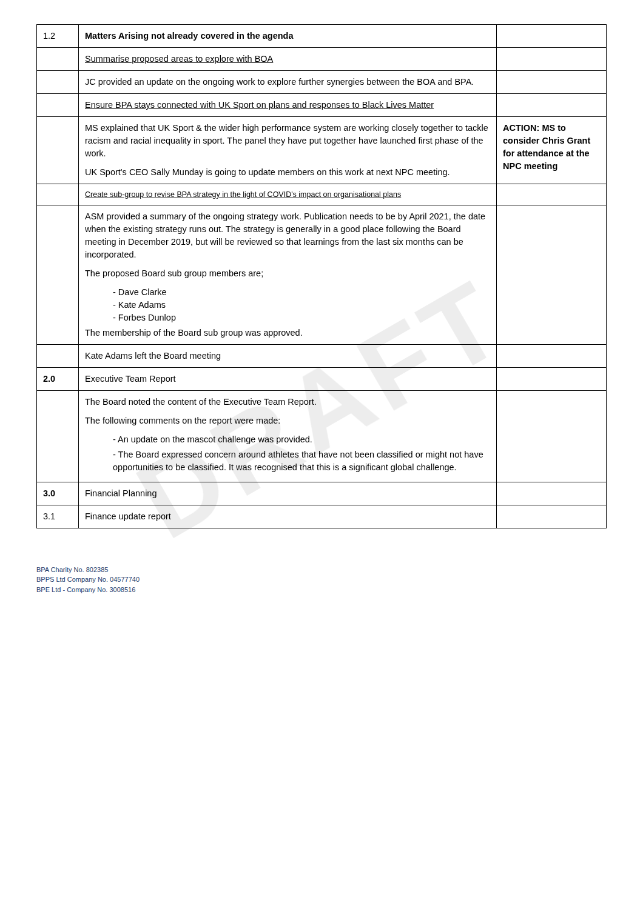DRAFT
| 1.2 | Matters Arising not already covered in the agenda | |
| | Summarise proposed areas to explore with BOA | |
| | JC provided an update on the ongoing work to explore further synergies between the BOA and BPA. | |
| | Ensure BPA stays connected with UK Sport on plans and responses to Black Lives Matter | |
| | MS explained that UK Sport & the wider high performance system are working closely together to tackle racism and racial inequality in sport. The panel they have put together have launched first phase of the work. UK Sport's CEO Sally Munday is going to update members on this work at next NPC meeting. | ACTION: MS to consider Chris Grant for attendance at the NPC meeting |
| | Create sub-group to revise BPA strategy in the light of COVID's impact on organisational plans | |
| | ASM provided a summary of the ongoing strategy work. Publication needs to be by April 2021, the date when the existing strategy runs out. The strategy is generally in a good place following the Board meeting in December 2019, but will be reviewed so that learnings from the last six months can be incorporated. The proposed Board sub group members are; Dave Clarke Kate Adams Forbes Dunlop The membership of the Board sub group was approved. | |
| | Kate Adams left the Board meeting | |
| 2.0 | Executive Team Report | |
| | The Board noted the content of the Executive Team Report. The following comments on the report were made: An update on the mascot challenge was provided. The Board expressed concern around athletes that have not been classified or might not have opportunities to be classified. It was recognised that this is a significant global challenge. | |
| 3.0 | Financial Planning | |
| 3.1 | Finance update report | |
BPA Charity No. 802385
BPPS Ltd Company No. 04577740
BPE Ltd - Company No. 3008516